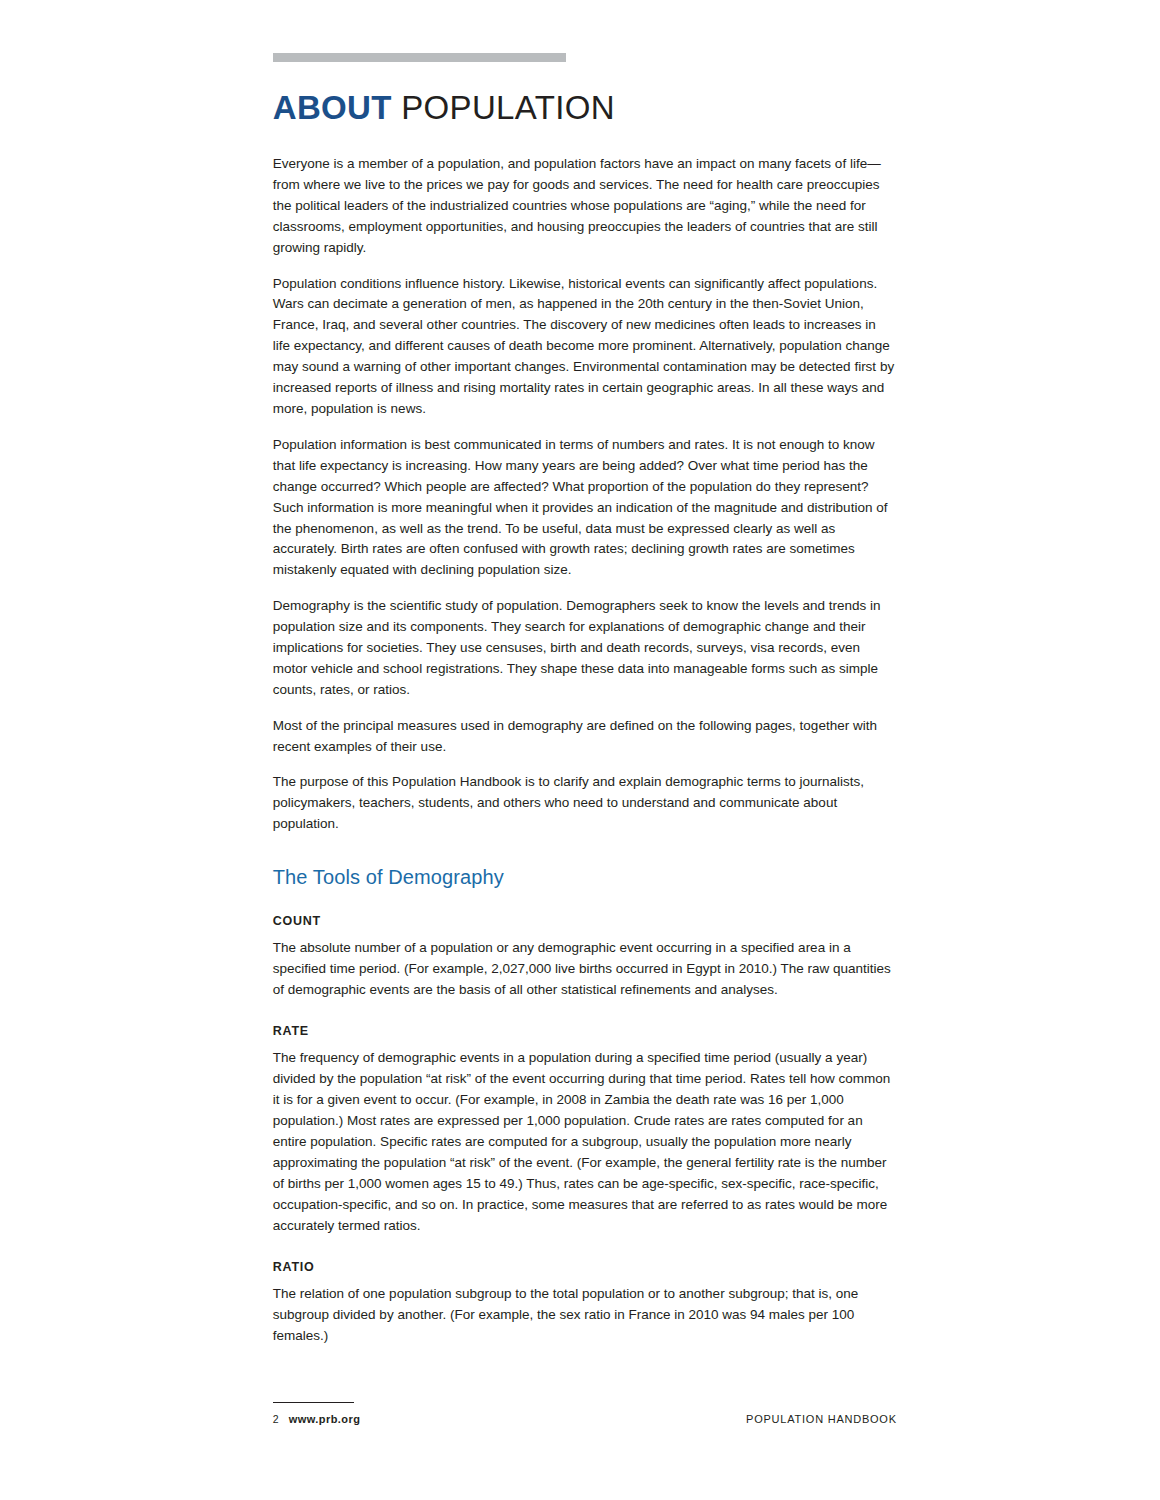ABOUT POPULATION
Everyone is a member of a population, and population factors have an impact on many facets of life—from where we live to the prices we pay for goods and services. The need for health care preoccupies the political leaders of the industrialized countries whose populations are “aging,” while the need for classrooms, employment opportunities, and housing preoccupies the leaders of countries that are still growing rapidly.
Population conditions influence history. Likewise, historical events can significantly affect populations. Wars can decimate a generation of men, as happened in the 20th century in the then-Soviet Union, France, Iraq, and several other countries. The discovery of new medicines often leads to increases in life expectancy, and different causes of death become more prominent. Alternatively, population change may sound a warning of other important changes. Environmental contamination may be detected first by increased reports of illness and rising mortality rates in certain geographic areas. In all these ways and more, population is news.
Population information is best communicated in terms of numbers and rates. It is not enough to know that life expectancy is increasing. How many years are being added? Over what time period has the change occurred? Which people are affected? What proportion of the population do they represent? Such information is more meaningful when it provides an indication of the magnitude and distribution of the phenomenon, as well as the trend. To be useful, data must be expressed clearly as well as accurately. Birth rates are often confused with growth rates; declining growth rates are sometimes mistakenly equated with declining population size.
Demography is the scientific study of population. Demographers seek to know the levels and trends in population size and its components. They search for explanations of demographic change and their implications for societies. They use censuses, birth and death records, surveys, visa records, even motor vehicle and school registrations. They shape these data into manageable forms such as simple counts, rates, or ratios.
Most of the principal measures used in demography are defined on the following pages, together with recent examples of their use.
The purpose of this Population Handbook is to clarify and explain demographic terms to journalists, policymakers, teachers, students, and others who need to understand and communicate about population.
The Tools of Demography
Count
The absolute number of a population or any demographic event occurring in a specified area in a specified time period. (For example, 2,027,000 live births occurred in Egypt in 2010.) The raw quantities of demographic events are the basis of all other statistical refinements and analyses.
Rate
The frequency of demographic events in a population during a specified time period (usually a year) divided by the population “at risk” of the event occurring during that time period. Rates tell how common it is for a given event to occur. (For example, in 2008 in Zambia the death rate was 16 per 1,000 population.) Most rates are expressed per 1,000 population. Crude rates are rates computed for an entire population. Specific rates are computed for a subgroup, usually the population more nearly approximating the population “at risk” of the event. (For example, the general fertility rate is the number of births per 1,000 women ages 15 to 49.) Thus, rates can be age-specific, sex-specific, race-specific, occupation-specific, and so on. In practice, some measures that are referred to as rates would be more accurately termed ratios.
Ratio
The relation of one population subgroup to the total population or to another subgroup; that is, one subgroup divided by another. (For example, the sex ratio in France in 2010 was 94 males per 100 females.)
2 www.prb.org
Population Handbook